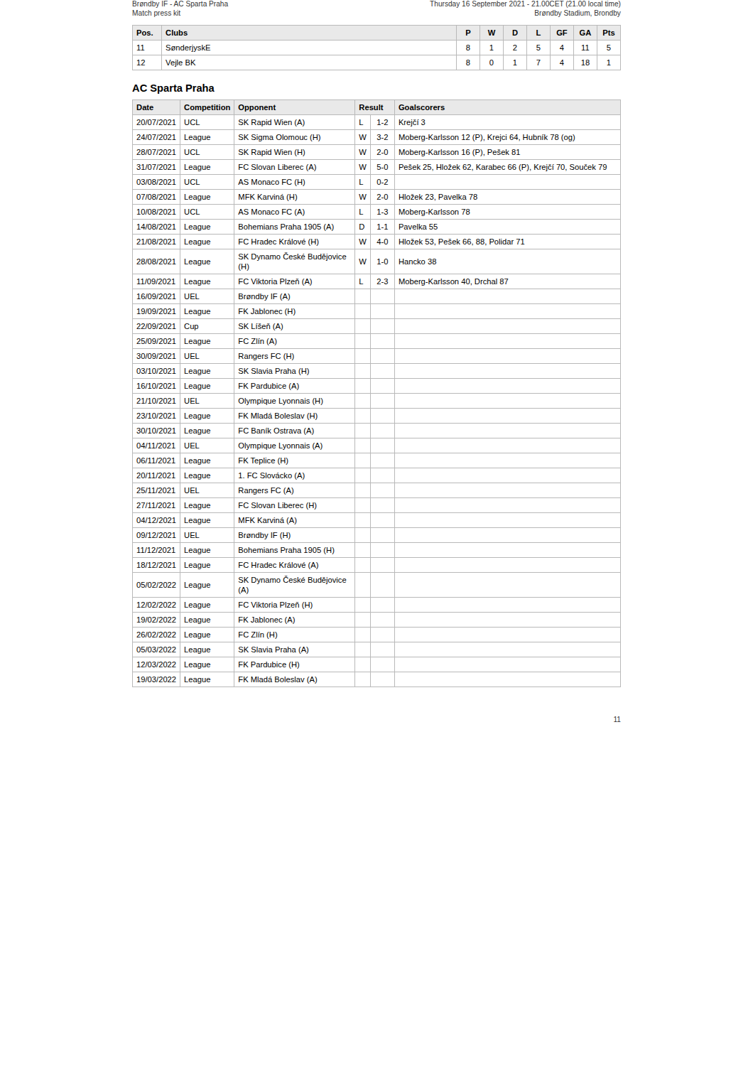Brøndby IF - AC Sparta Praha
Match press kit
Thursday 16 September 2021 - 21.00CET (21.00 local time)
Brøndby Stadium, Brondby
| Pos. | Clubs | P | W | D | L | GF | GA | Pts |
| --- | --- | --- | --- | --- | --- | --- | --- | --- |
| 11 | SønderjyskE | 8 | 1 | 2 | 5 | 4 | 11 | 5 |
| 12 | Vejle BK | 8 | 0 | 1 | 7 | 4 | 18 | 1 |
AC Sparta Praha
| Date | Competition | Opponent | Result | Goalscorers |
| --- | --- | --- | --- | --- |
| 20/07/2021 | UCL | SK Rapid Wien (A) | L | 1-2 | Krejčí 3 |
| 24/07/2021 | League | SK Sigma Olomouc (H) | W | 3-2 | Moberg-Karlsson 12 (P), Krejci 64, Hubník 78 (og) |
| 28/07/2021 | UCL | SK Rapid Wien (H) | W | 2-0 | Moberg-Karlsson 16 (P), Pešek 81 |
| 31/07/2021 | League | FC Slovan Liberec (A) | W | 5-0 | Pešek 25, Hložek 62, Karabec 66 (P), Krejčí 70, Souček 79 |
| 03/08/2021 | UCL | AS Monaco FC (H) | L | 0-2 | |
| 07/08/2021 | League | MFK Karviná (H) | W | 2-0 | Hložek 23, Pavelka 78 |
| 10/08/2021 | UCL | AS Monaco FC (A) | L | 1-3 | Moberg-Karlsson 78 |
| 14/08/2021 | League | Bohemians Praha 1905 (A) | D | 1-1 | Pavelka 55 |
| 21/08/2021 | League | FC Hradec Králové (H) | W | 4-0 | Hložek 53, Pešek 66, 88, Polidar 71 |
| 28/08/2021 | League | SK Dynamo České Budějovice (H) | W | 1-0 | Hancko 38 |
| 11/09/2021 | League | FC Viktoria Plzeň (A) | L | 2-3 | Moberg-Karlsson 40, Drchal 87 |
| 16/09/2021 | UEL | Brøndby IF (A) | | | |
| 19/09/2021 | League | FK Jablonec (H) | | | |
| 22/09/2021 | Cup | SK Líšeň (A) | | | |
| 25/09/2021 | League | FC Zlín (A) | | | |
| 30/09/2021 | UEL | Rangers FC (H) | | | |
| 03/10/2021 | League | SK Slavia Praha (H) | | | |
| 16/10/2021 | League | FK Pardubice (A) | | | |
| 21/10/2021 | UEL | Olympique Lyonnais (H) | | | |
| 23/10/2021 | League | FK Mladá Boleslav (H) | | | |
| 30/10/2021 | League | FC Baník Ostrava (A) | | | |
| 04/11/2021 | UEL | Olympique Lyonnais (A) | | | |
| 06/11/2021 | League | FK Teplice (H) | | | |
| 20/11/2021 | League | 1. FC Slovácko (A) | | | |
| 25/11/2021 | UEL | Rangers FC (A) | | | |
| 27/11/2021 | League | FC Slovan Liberec (H) | | | |
| 04/12/2021 | League | MFK Karviná (A) | | | |
| 09/12/2021 | UEL | Brøndby IF (H) | | | |
| 11/12/2021 | League | Bohemians Praha 1905 (H) | | | |
| 18/12/2021 | League | FC Hradec Králové (A) | | | |
| 05/02/2022 | League | SK Dynamo České Budějovice (A) | | | |
| 12/02/2022 | League | FC Viktoria Plzeň (H) | | | |
| 19/02/2022 | League | FK Jablonec (A) | | | |
| 26/02/2022 | League | FC Zlín (H) | | | |
| 05/03/2022 | League | SK Slavia Praha (A) | | | |
| 12/03/2022 | League | FK Pardubice (H) | | | |
| 19/03/2022 | League | FK Mladá Boleslav (A) | | | |
11